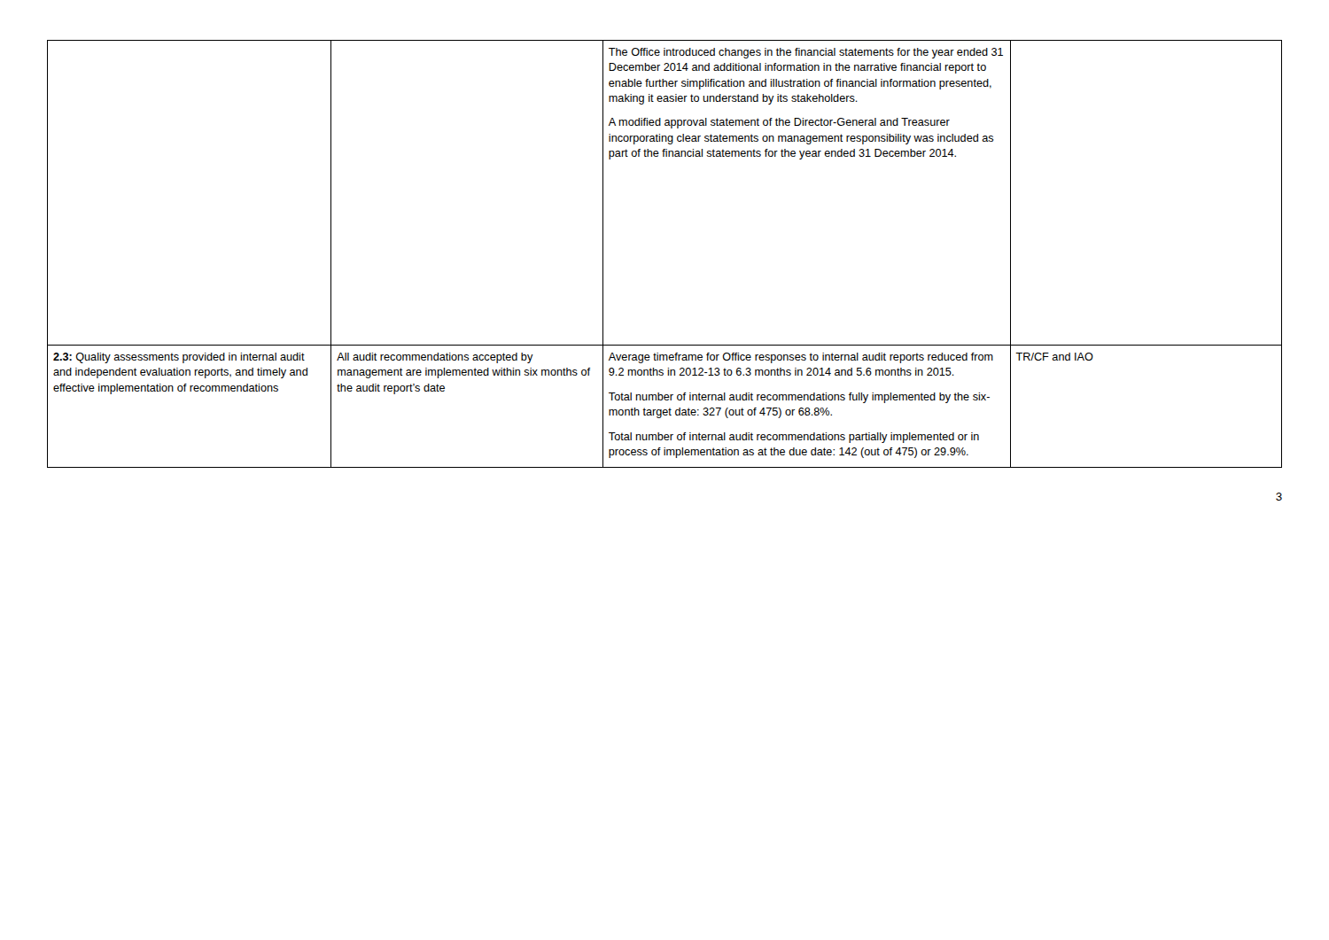| | | The Office introduced changes in the financial statements for the year ended 31 December 2014 and additional information in the narrative financial report to enable further simplification and illustration of financial information presented, making it easier to understand by its stakeholders. A modified approval statement of the Director-General and Treasurer incorporating clear statements on management responsibility was included as part of the financial statements for the year ended 31 December 2014. | |
| 2.3: Quality assessments provided in internal audit and independent evaluation reports, and timely and effective implementation of recommendations | All audit recommendations accepted by management are implemented within six months of the audit report’s date | Average timeframe for Office responses to internal audit reports reduced from 9.2 months in 2012-13 to 6.3 months in 2014 and 5.6 months in 2015. Total number of internal audit recommendations fully implemented by the six-month target date: 327 (out of 475) or 68.8%. Total number of internal audit recommendations partially implemented or in process of implementation as at the due date: 142 (out of 475) or 29.9%. | TR/CF and IAO |
3